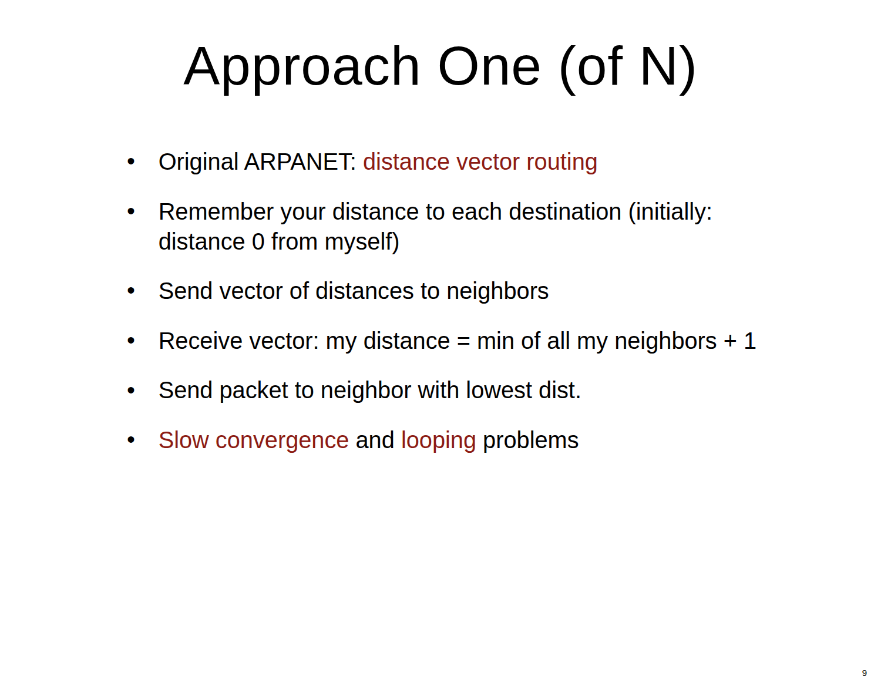Approach One (of N)
Original ARPANET: distance vector routing
Remember your distance to each destination (initially: distance 0 from myself)
Send vector of distances to neighbors
Receive vector: my distance = min of all my neighbors + 1
Send packet to neighbor with lowest dist.
Slow convergence and looping problems
9